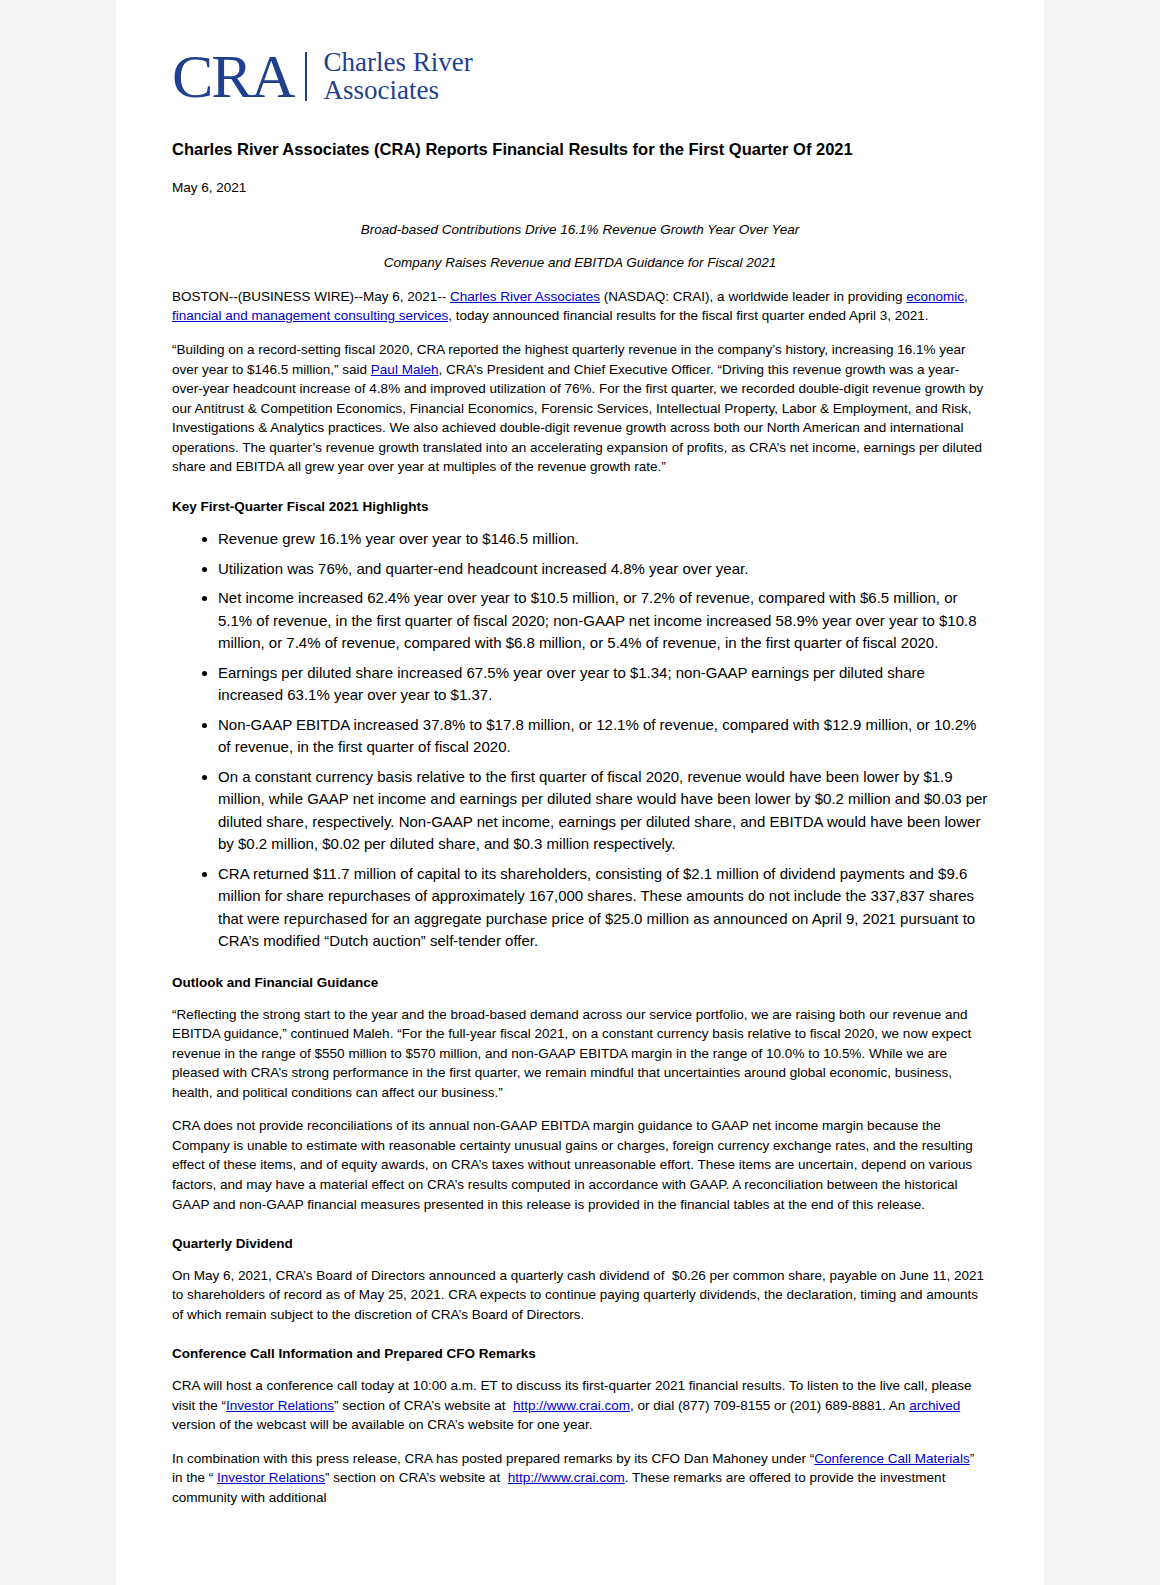CRA Charles River
Associates
Charles River Associates (CRA) Reports Financial Results for the First Quarter Of 2021
May 6, 2021
Broad-based Contributions Drive 16.1% Revenue Growth Year Over Year
Company Raises Revenue and EBITDA Guidance for Fiscal 2021
BOSTON--(BUSINESS WIRE)--May 6, 2021-- Charles River Associates (NASDAQ: CRAI), a worldwide leader in providing economic, financial and management consulting services, today announced financial results for the fiscal first quarter ended April 3, 2021.
“Building on a record-setting fiscal 2020, CRA reported the highest quarterly revenue in the company’s history, increasing 16.1% year over year to $146.5 million,” said Paul Maleh, CRA’s President and Chief Executive Officer. “Driving this revenue growth was a year-over-year headcount increase of 4.8% and improved utilization of 76%. For the first quarter, we recorded double-digit revenue growth by our Antitrust & Competition Economics, Financial Economics, Forensic Services, Intellectual Property, Labor & Employment, and Risk, Investigations & Analytics practices. We also achieved double-digit revenue growth across both our North American and international operations. The quarter’s revenue growth translated into an accelerating expansion of profits, as CRA’s net income, earnings per diluted share and EBITDA all grew year over year at multiples of the revenue growth rate.”
Key First-Quarter Fiscal 2021 Highlights
Revenue grew 16.1% year over year to $146.5 million.
Utilization was 76%, and quarter-end headcount increased 4.8% year over year.
Net income increased 62.4% year over year to $10.5 million, or 7.2% of revenue, compared with $6.5 million, or 5.1% of revenue, in the first quarter of fiscal 2020; non-GAAP net income increased 58.9% year over year to $10.8 million, or 7.4% of revenue, compared with $6.8 million, or 5.4% of revenue, in the first quarter of fiscal 2020.
Earnings per diluted share increased 67.5% year over year to $1.34; non-GAAP earnings per diluted share increased 63.1% year over year to $1.37.
Non-GAAP EBITDA increased 37.8% to $17.8 million, or 12.1% of revenue, compared with $12.9 million, or 10.2% of revenue, in the first quarter of fiscal 2020.
On a constant currency basis relative to the first quarter of fiscal 2020, revenue would have been lower by $1.9 million, while GAAP net income and earnings per diluted share would have been lower by $0.2 million and $0.03 per diluted share, respectively. Non-GAAP net income, earnings per diluted share, and EBITDA would have been lower by $0.2 million, $0.02 per diluted share, and $0.3 million respectively.
CRA returned $11.7 million of capital to its shareholders, consisting of $2.1 million of dividend payments and $9.6 million for share repurchases of approximately 167,000 shares. These amounts do not include the 337,837 shares that were repurchased for an aggregate purchase price of $25.0 million as announced on April 9, 2021 pursuant to CRA’s modified “Dutch auction” self-tender offer.
Outlook and Financial Guidance
“Reflecting the strong start to the year and the broad-based demand across our service portfolio, we are raising both our revenue and EBITDA guidance,” continued Maleh. “For the full-year fiscal 2021, on a constant currency basis relative to fiscal 2020, we now expect revenue in the range of $550 million to $570 million, and non-GAAP EBITDA margin in the range of 10.0% to 10.5%. While we are pleased with CRA’s strong performance in the first quarter, we remain mindful that uncertainties around global economic, business, health, and political conditions can affect our business.”
CRA does not provide reconciliations of its annual non-GAAP EBITDA margin guidance to GAAP net income margin because the Company is unable to estimate with reasonable certainty unusual gains or charges, foreign currency exchange rates, and the resulting effect of these items, and of equity awards, on CRA’s taxes without unreasonable effort. These items are uncertain, depend on various factors, and may have a material effect on CRA’s results computed in accordance with GAAP. A reconciliation between the historical GAAP and non-GAAP financial measures presented in this release is provided in the financial tables at the end of this release.
Quarterly Dividend
On May 6, 2021, CRA’s Board of Directors announced a quarterly cash dividend of $0.26 per common share, payable on June 11, 2021 to shareholders of record as of May 25, 2021. CRA expects to continue paying quarterly dividends, the declaration, timing and amounts of which remain subject to the discretion of CRA’s Board of Directors.
Conference Call Information and Prepared CFO Remarks
CRA will host a conference call today at 10:00 a.m. ET to discuss its first-quarter 2021 financial results. To listen to the live call, please visit the “Investor Relations” section of CRA’s website at http://www.crai.com, or dial (877) 709-8155 or (201) 689-8881. An archived version of the webcast will be available on CRA’s website for one year.
In combination with this press release, CRA has posted prepared remarks by its CFO Dan Mahoney under “Conference Call Materials” in the “ Investor Relations” section on CRA’s website at http://www.crai.com. These remarks are offered to provide the investment community with additional